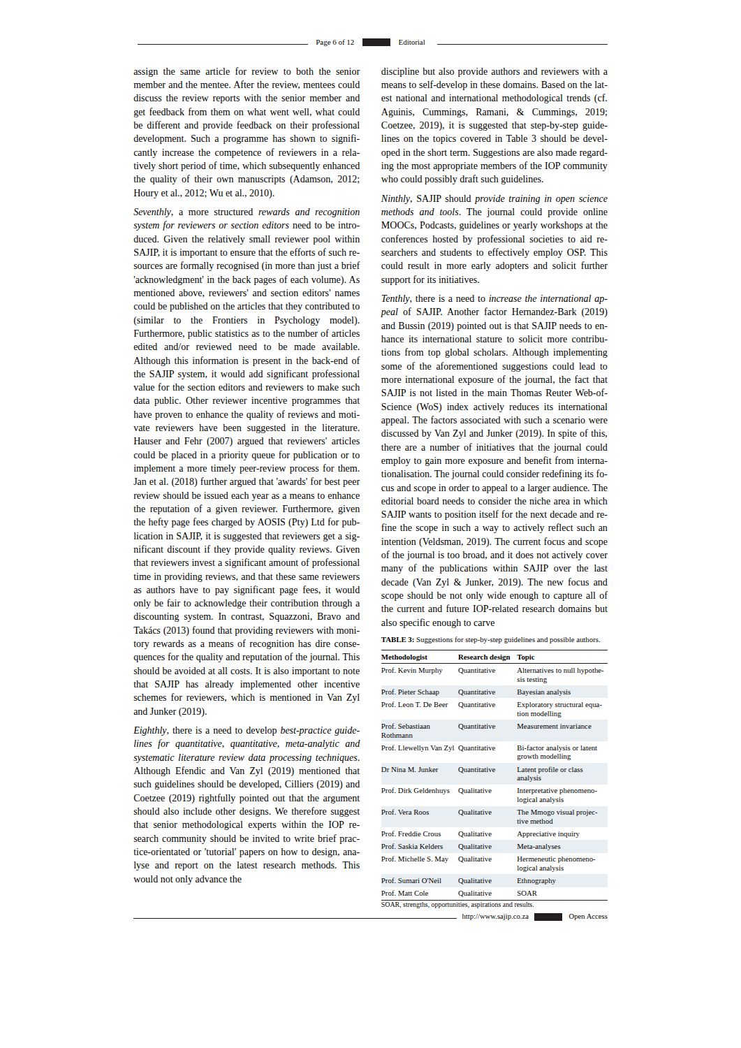Page 6 of 12 Editorial
assign the same article for review to both the senior member and the mentee. After the review, mentees could discuss the review reports with the senior member and get feedback from them on what went well, what could be different and provide feedback on their professional development. Such a programme has shown to significantly increase the competence of reviewers in a relatively short period of time, which subsequently enhanced the quality of their own manuscripts (Adamson, 2012; Houry et al., 2012; Wu et al., 2010).
Seventhly, a more structured rewards and recognition system for reviewers or section editors need to be introduced. Given the relatively small reviewer pool within SAJIP, it is important to ensure that the efforts of such resources are formally recognised (in more than just a brief 'acknowledgment' in the back pages of each volume). As mentioned above, reviewers' and section editors' names could be published on the articles that they contributed to (similar to the Frontiers in Psychology model). Furthermore, public statistics as to the number of articles edited and/or reviewed need to be made available. Although this information is present in the back-end of the SAJIP system, it would add significant professional value for the section editors and reviewers to make such data public. Other reviewer incentive programmes that have proven to enhance the quality of reviews and motivate reviewers have been suggested in the literature. Hauser and Fehr (2007) argued that reviewers' articles could be placed in a priority queue for publication or to implement a more timely peer-review process for them. Jan et al. (2018) further argued that 'awards' for best peer review should be issued each year as a means to enhance the reputation of a given reviewer. Furthermore, given the hefty page fees charged by AOSIS (Pty) Ltd for publication in SAJIP, it is suggested that reviewers get a significant discount if they provide quality reviews. Given that reviewers invest a significant amount of professional time in providing reviews, and that these same reviewers as authors have to pay significant page fees, it would only be fair to acknowledge their contribution through a discounting system. In contrast, Squazzoni, Bravo and Takács (2013) found that providing reviewers with monitory rewards as a means of recognition has dire consequences for the quality and reputation of the journal. This should be avoided at all costs. It is also important to note that SAJIP has already implemented other incentive schemes for reviewers, which is mentioned in Van Zyl and Junker (2019).
Eighthly, there is a need to develop best-practice guidelines for quantitative, quantitative, meta-analytic and systematic literature review data processing techniques. Although Efendic and Van Zyl (2019) mentioned that such guidelines should be developed, Cilliers (2019) and Coetzee (2019) rightfully pointed out that the argument should also include other designs. We therefore suggest that senior methodological experts within the IOP research community should be invited to write brief practice-orientated or 'tutorial' papers on how to design, analyse and report on the latest research methods. This would not only advance the
discipline but also provide authors and reviewers with a means to self-develop in these domains. Based on the latest national and international methodological trends (cf. Aguinis, Cummings, Ramani, & Cummings, 2019; Coetzee, 2019), it is suggested that step-by-step guidelines on the topics covered in Table 3 should be developed in the short term. Suggestions are also made regarding the most appropriate members of the IOP community who could possibly draft such guidelines.
Ninthly, SAJIP should provide training in open science methods and tools. The journal could provide online MOOCs, Podcasts, guidelines or yearly workshops at the conferences hosted by professional societies to aid researchers and students to effectively employ OSP. This could result in more early adopters and solicit further support for its initiatives.
Tenthly, there is a need to increase the international appeal of SAJIP. Another factor Hernandez-Bark (2019) and Bussin (2019) pointed out is that SAJIP needs to enhance its international stature to solicit more contributions from top global scholars. Although implementing some of the aforementioned suggestions could lead to more international exposure of the journal, the fact that SAJIP is not listed in the main Thomas Reuter Web-of-Science (WoS) index actively reduces its international appeal. The factors associated with such a scenario were discussed by Van Zyl and Junker (2019). In spite of this, there are a number of initiatives that the journal could employ to gain more exposure and benefit from internationalisation. The journal could consider redefining its focus and scope in order to appeal to a larger audience. The editorial board needs to consider the niche area in which SAJIP wants to position itself for the next decade and refine the scope in such a way to actively reflect such an intention (Veldsman, 2019). The current focus and scope of the journal is too broad, and it does not actively cover many of the publications within SAJIP over the last decade (Van Zyl & Junker, 2019). The new focus and scope should be not only wide enough to capture all of the current and future IOP-related research domains but also specific enough to carve
TABLE 3: Suggestions for step-by-step guidelines and possible authors.
| Methodologist | Research design | Topic |
| --- | --- | --- |
| Prof. Kevin Murphy | Quantitative | Alternatives to null hypothesis testing |
| Prof. Pieter Schaap | Quantitative | Bayesian analysis |
| Prof. Leon T. De Beer | Quantitative | Exploratory structural equation modelling |
| Prof. Sebastiaan Rothmann | Quantitative | Measurement invariance |
| Prof. Llewellyn Van Zyl | Quantitative | Bi-factor analysis or latent growth modelling |
| Dr Nina M. Junker | Quantitative | Latent profile or class analysis |
| Prof. Dirk Geldenhuys | Qualitative | Interpretative phenomenological analysis |
| Prof. Vera Roos | Qualitative | The Mmogo visual projective method |
| Prof. Freddie Crous | Qualitative | Appreciative inquiry |
| Prof. Saskia Kelders | Qualitative | Meta-analyses |
| Prof. Michelle S. May | Qualitative | Hermeneutic phenomenological analysis |
| Prof. Sumari O'Neil | Qualitative | Ethnography |
| Prof. Matt Cole | Qualitative | SOAR |
SOAR, strengths, opportunities, aspirations and results.
http://www.sajip.co.za Open Access